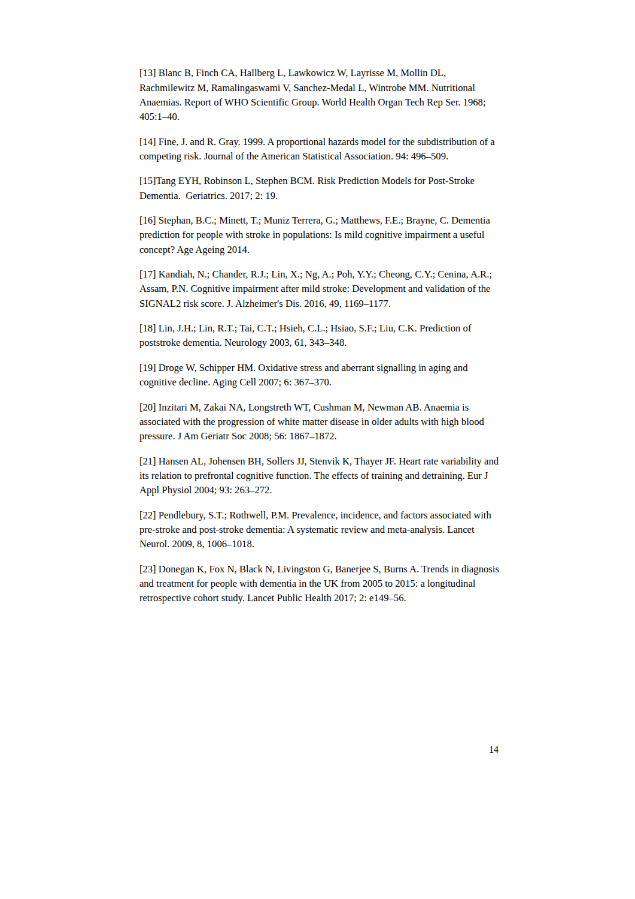[13] Blanc B, Finch CA, Hallberg L, Lawkowicz W, Layrisse M, Mollin DL, Rachmilewitz M, Ramalingaswami V, Sanchez-Medal L, Wintrobe MM. Nutritional Anaemias. Report of WHO Scientific Group. World Health Organ Tech Rep Ser. 1968; 405:1–40.
[14] Fine, J. and R. Gray. 1999. A proportional hazards model for the subdistribution of a competing risk. Journal of the American Statistical Association. 94: 496–509.
[15]Tang EYH, Robinson L, Stephen BCM. Risk Prediction Models for Post-Stroke Dementia. Geriatrics. 2017; 2: 19.
[16] Stephan, B.C.; Minett, T.; Muniz Terrera, G.; Matthews, F.E.; Brayne, C. Dementia prediction for people with stroke in populations: Is mild cognitive impairment a useful concept? Age Ageing 2014.
[17] Kandiah, N.; Chander, R.J.; Lin, X.; Ng, A.; Poh, Y.Y.; Cheong, C.Y.; Cenina, A.R.; Assam, P.N. Cognitive impairment after mild stroke: Development and validation of the SIGNAL2 risk score. J. Alzheimer's Dis. 2016, 49, 1169–1177.
[18] Lin, J.H.; Lin, R.T.; Tai, C.T.; Hsieh, C.L.; Hsiao, S.F.; Liu, C.K. Prediction of poststroke dementia. Neurology 2003, 61, 343–348.
[19] Droge W, Schipper HM. Oxidative stress and aberrant signalling in aging and cognitive decline. Aging Cell 2007; 6: 367–370.
[20] Inzitari M, Zakai NA, Longstreth WT, Cushman M, Newman AB. Anaemia is associated with the progression of white matter disease in older adults with high blood pressure. J Am Geriatr Soc 2008; 56: 1867–1872.
[21] Hansen AL, Johensen BH, Sollers JJ, Stenvik K, Thayer JF. Heart rate variability and its relation to prefrontal cognitive function. The effects of training and detraining. Eur J Appl Physiol 2004; 93: 263–272.
[22] Pendlebury, S.T.; Rothwell, P.M. Prevalence, incidence, and factors associated with pre-stroke and post-stroke dementia: A systematic review and meta-analysis. Lancet Neurol. 2009, 8, 1006–1018.
[23] Donegan K, Fox N, Black N, Livingston G, Banerjee S, Burns A. Trends in diagnosis and treatment for people with dementia in the UK from 2005 to 2015: a longitudinal retrospective cohort study. Lancet Public Health 2017; 2: e149–56.
14